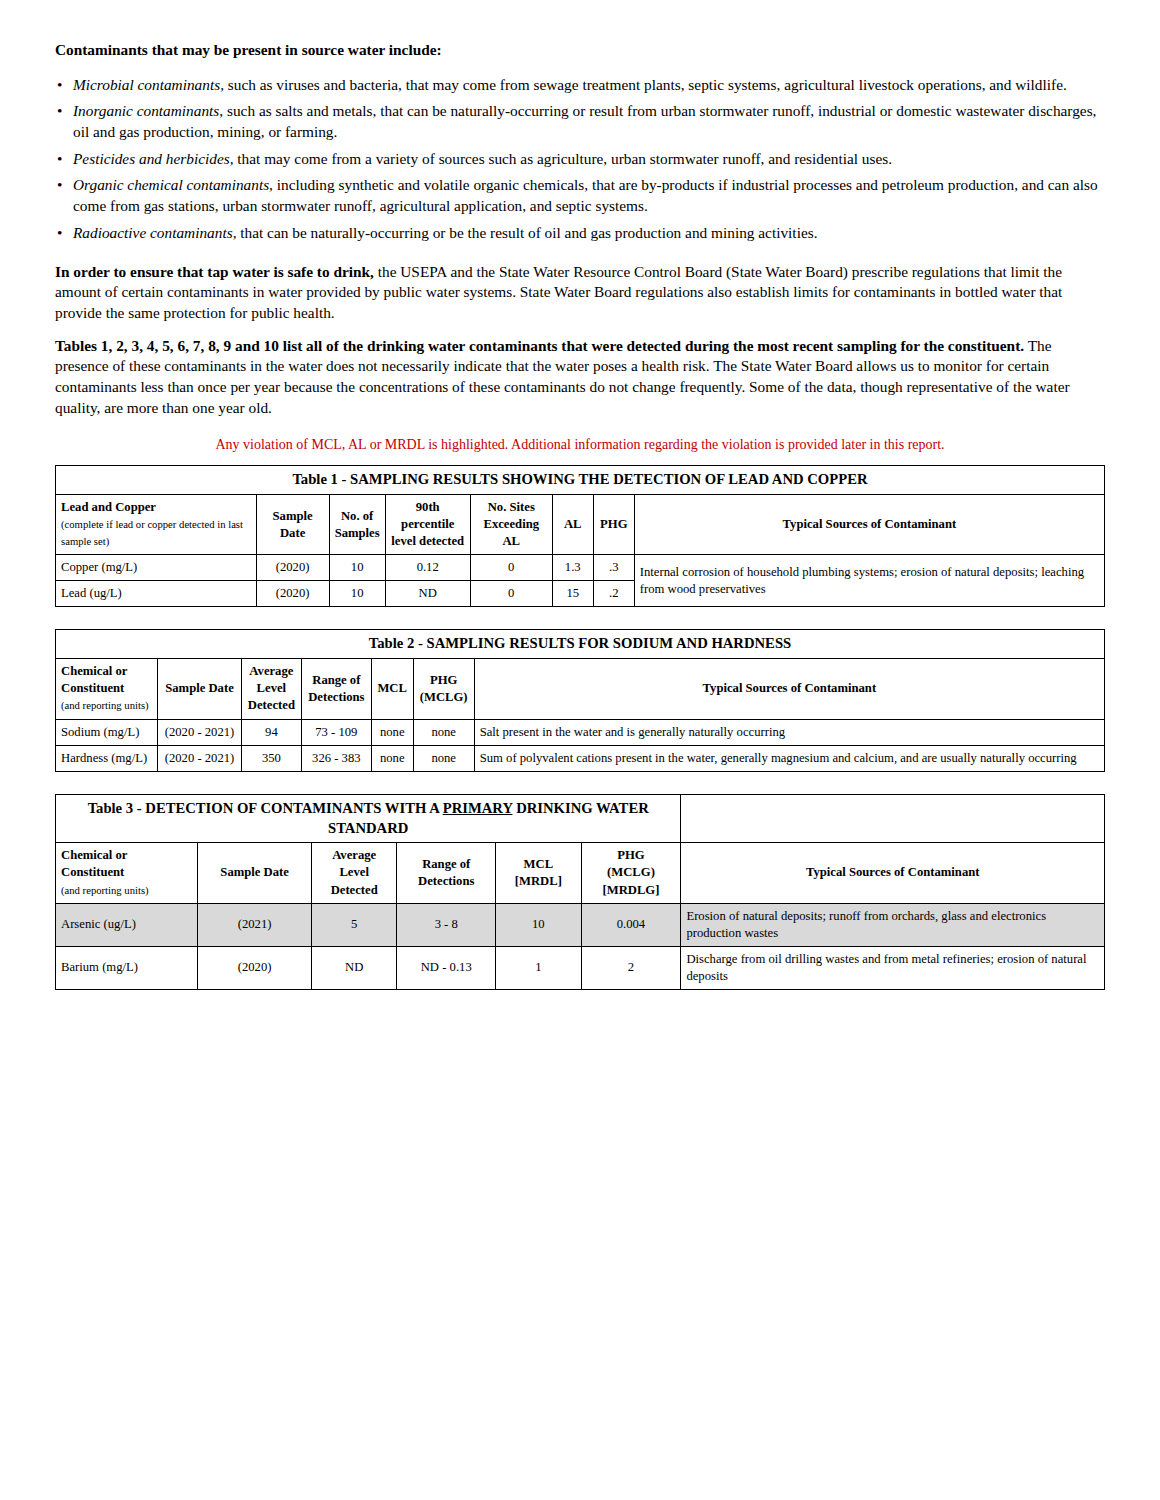Contaminants that may be present in source water include:
Microbial contaminants, such as viruses and bacteria, that may come from sewage treatment plants, septic systems, agricultural livestock operations, and wildlife.
Inorganic contaminants, such as salts and metals, that can be naturally-occurring or result from urban stormwater runoff, industrial or domestic wastewater discharges, oil and gas production, mining, or farming.
Pesticides and herbicides, that may come from a variety of sources such as agriculture, urban stormwater runoff, and residential uses.
Organic chemical contaminants, including synthetic and volatile organic chemicals, that are by-products if industrial processes and petroleum production, and can also come from gas stations, urban stormwater runoff, agricultural application, and septic systems.
Radioactive contaminants, that can be naturally-occurring or be the result of oil and gas production and mining activities.
In order to ensure that tap water is safe to drink, the USEPA and the State Water Resource Control Board (State Water Board) prescribe regulations that limit the amount of certain contaminants in water provided by public water systems. State Water Board regulations also establish limits for contaminants in bottled water that provide the same protection for public health.
Tables 1, 2, 3, 4, 5, 6, 7, 8, 9 and 10 list all of the drinking water contaminants that were detected during the most recent sampling for the constituent. The presence of these contaminants in the water does not necessarily indicate that the water poses a health risk. The State Water Board allows us to monitor for certain contaminants less than once per year because the concentrations of these contaminants do not change frequently. Some of the data, though representative of the water quality, are more than one year old.
Any violation of MCL, AL or MRDL is highlighted. Additional information regarding the violation is provided later in this report.
| Table 1 - SAMPLING RESULTS SHOWING THE DETECTION OF LEAD AND COPPER |
| Lead and Copper (complete if lead or copper detected in last sample set) | Sample Date | No. of Samples | 90th percentile level detected | No. Sites Exceeding AL | AL | PHG | Typical Sources of Contaminant |
| Copper (mg/L) | (2020) | 10 | 0.12 | 0 | 1.3 | .3 | Internal corrosion of household plumbing systems; erosion of natural deposits; leaching from wood preservatives |
| Lead (ug/L) | (2020) | 10 | ND | 0 | 15 | .2 |
| Table 2 - SAMPLING RESULTS FOR SODIUM AND HARDNESS |
| Chemical or Constituent (and reporting units) | Sample Date | Average Level Detected | Range of Detections | MCL | PHG (MCLG) | Typical Sources of Contaminant |
| Sodium (mg/L) | (2020 - 2021) | 94 | 73 - 109 | none | none | Salt present in the water and is generally naturally occurring |
| Hardness (mg/L) | (2020 - 2021) | 350 | 326 - 383 | none | none | Sum of polyvalent cations present in the water, generally magnesium and calcium, and are usually naturally occurring |
| Table 3 - DETECTION OF CONTAMINANTS WITH A PRIMARY DRINKING WATER STANDARD |
| Chemical or Constituent (and reporting units) | Sample Date | Average Level Detected | Range of Detections | MCL [MRDL] | PHG (MCLG) [MRDLG] | Typical Sources of Contaminant |
| Arsenic (ug/L) | (2021) | 5 | 3 - 8 | 10 | 0.004 | Erosion of natural deposits; runoff from orchards, glass and electronics production wastes |
| Barium (mg/L) | (2020) | ND | ND - 0.13 | 1 | 2 | Discharge from oil drilling wastes and from metal refineries; erosion of natural deposits |